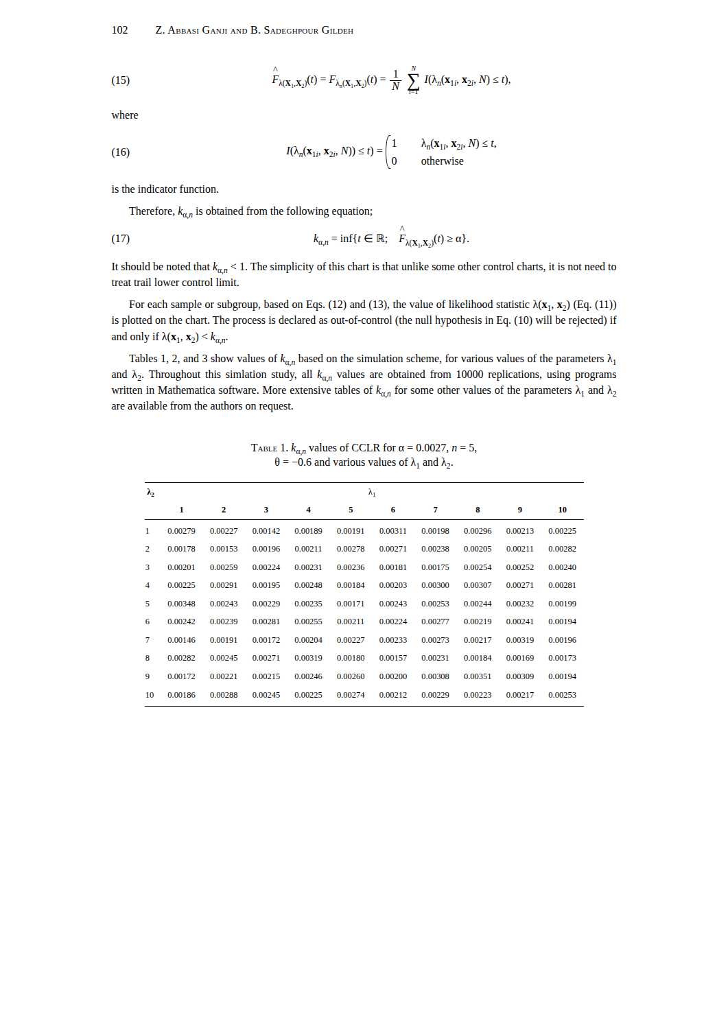102 Z. Abbasi Ganji and B. Sadeghpour Gildeh
(15) ^Fλ(X1,X2)(t) = Fλn(X1,X2)(t) = 1 N N∑i=1 I(λn(x1i, x2i, N) ≤ t),
where
(16) I(λn(x1i, x2i, N)) ≤ t) = 1 λn(x1i, x2i, N) ≤ t, 0 otherwise
is the indicator function.
Therefore, kα,n is obtained from the following equation;
(17) kα,n = inf{t ∈ ℝ; ^Fλ(X1,X2)(t) ≥ α}.
It should be noted that kα,n < 1. The simplicity of this chart is that unlike some other control charts, it is not need to treat trail lower control limit.
For each sample or subgroup, based on Eqs. (12) and (13), the value of likelihood statistic λ(x1, x2) (Eq. (11)) is plotted on the chart. The process is declared as out-of-control (the null hypothesis in Eq. (10) will be rejected) if and only if λ(x1, x2) < kα,n.
Tables 1, 2, and 3 show values of kα,n based on the simulation scheme, for various values of the parameters λ1 and λ2. Throughout this simlation study, all kα,n values are obtained from 10000 replications, using programs written in Mathematica software. More extensive tables of kα,n for some other values of the parameters λ1 and λ2 are available from the authors on request.
Table 1. kα,n values of CCLR for α = 0.0027, n = 5,
θ = −0.6 and various values of λ1 and λ2.
| λ 2 | λ 1 |
| --- | --- |
| | 1 | 2 | 3 | 4 | 5 | 6 | 7 | 8 | 9 | 10 |
| 1 | 0.00279 | 0.00227 | 0.00142 | 0.00189 | 0.00191 | 0.00311 | 0.00198 | 0.00296 | 0.00213 | 0.00225 |
| 2 | 0.00178 | 0.00153 | 0.00196 | 0.00211 | 0.00278 | 0.00271 | 0.00238 | 0.00205 | 0.00211 | 0.00282 |
| 3 | 0.00201 | 0.00259 | 0.00224 | 0.00231 | 0.00236 | 0.00181 | 0.00175 | 0.00254 | 0.00252 | 0.00240 |
| 4 | 0.00225 | 0.00291 | 0.00195 | 0.00248 | 0.00184 | 0.00203 | 0.00300 | 0.00307 | 0.00271 | 0.00281 |
| 5 | 0.00348 | 0.00243 | 0.00229 | 0.00235 | 0.00171 | 0.00243 | 0.00253 | 0.00244 | 0.00232 | 0.00199 |
| 6 | 0.00242 | 0.00239 | 0.00281 | 0.00255 | 0.00211 | 0.00224 | 0.00277 | 0.00219 | 0.00241 | 0.00194 |
| 7 | 0.00146 | 0.00191 | 0.00172 | 0.00204 | 0.00227 | 0.00233 | 0.00273 | 0.00217 | 0.00319 | 0.00196 |
| 8 | 0.00282 | 0.00245 | 0.00271 | 0.00319 | 0.00180 | 0.00157 | 0.00231 | 0.00184 | 0.00169 | 0.00173 |
| 9 | 0.00172 | 0.00221 | 0.00215 | 0.00246 | 0.00260 | 0.00200 | 0.00308 | 0.00351 | 0.00309 | 0.00194 |
| 10 | 0.00186 | 0.00288 | 0.00245 | 0.00225 | 0.00274 | 0.00212 | 0.00229 | 0.00223 | 0.00217 | 0.00253 |